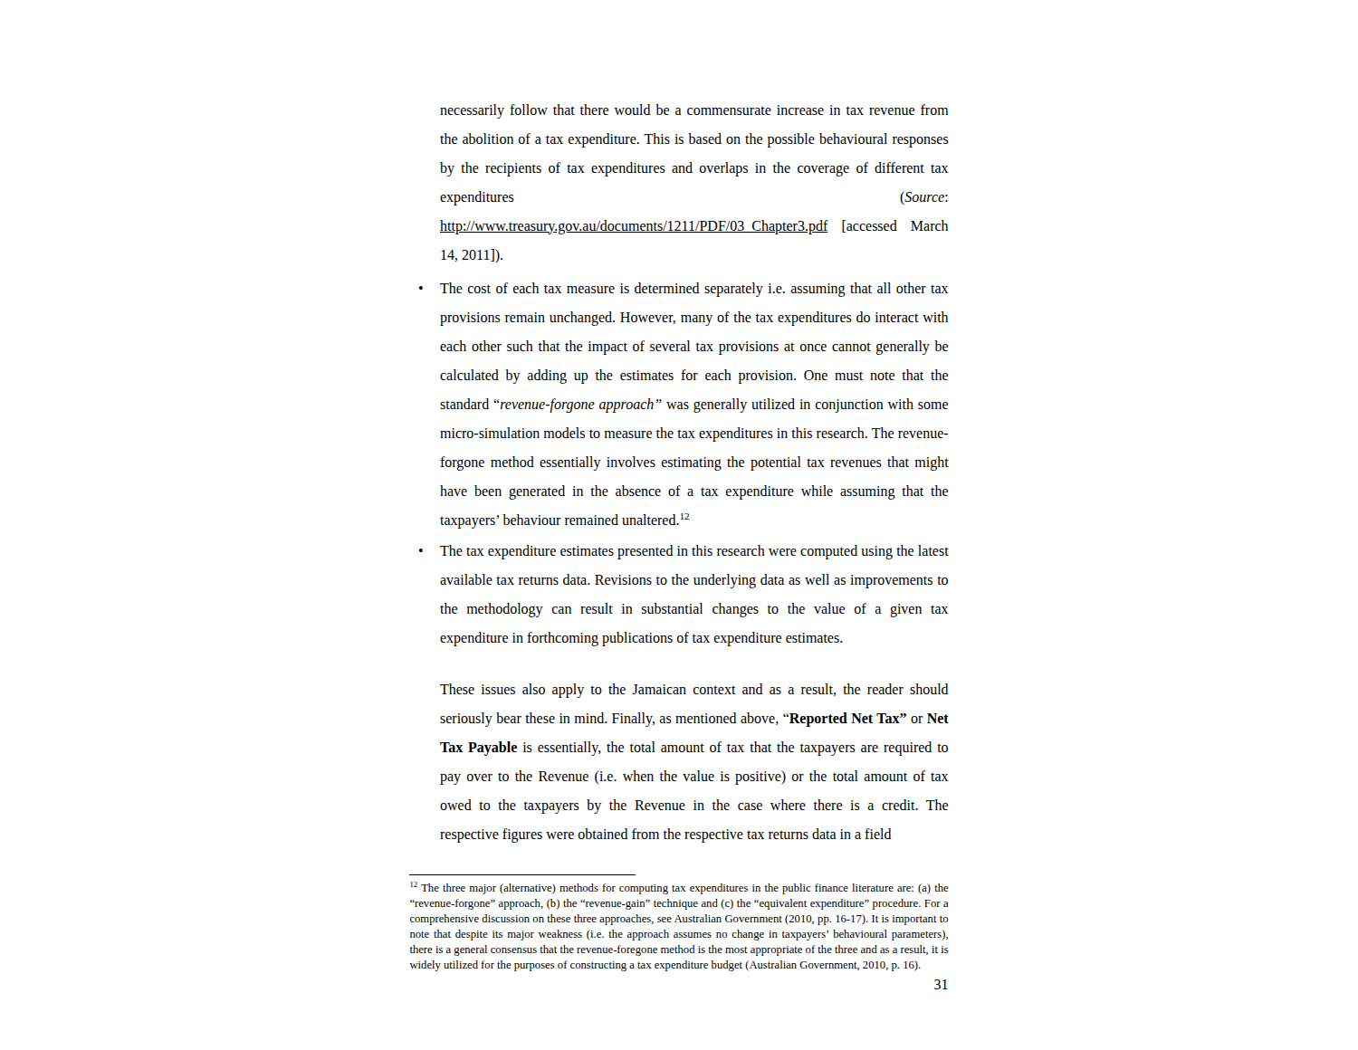necessarily follow that there would be a commensurate increase in tax revenue from the abolition of a tax expenditure. This is based on the possible behavioural responses by the recipients of tax expenditures and overlaps in the coverage of different tax expenditures (Source: http://www.treasury.gov.au/documents/1211/PDF/03_Chapter3.pdf [accessed March 14, 2011]).
The cost of each tax measure is determined separately i.e. assuming that all other tax provisions remain unchanged. However, many of the tax expenditures do interact with each other such that the impact of several tax provisions at once cannot generally be calculated by adding up the estimates for each provision. One must note that the standard “revenue-forgone approach” was generally utilized in conjunction with some micro-simulation models to measure the tax expenditures in this research. The revenue-forgone method essentially involves estimating the potential tax revenues that might have been generated in the absence of a tax expenditure while assuming that the taxpayers’ behaviour remained unaltered.12
The tax expenditure estimates presented in this research were computed using the latest available tax returns data. Revisions to the underlying data as well as improvements to the methodology can result in substantial changes to the value of a given tax expenditure in forthcoming publications of tax expenditure estimates.
These issues also apply to the Jamaican context and as a result, the reader should seriously bear these in mind. Finally, as mentioned above, “Reported Net Tax” or Net Tax Payable is essentially, the total amount of tax that the taxpayers are required to pay over to the Revenue (i.e. when the value is positive) or the total amount of tax owed to the taxpayers by the Revenue in the case where there is a credit. The respective figures were obtained from the respective tax returns data in a field
12 The three major (alternative) methods for computing tax expenditures in the public finance literature are: (a) the “revenue-forgone” approach, (b) the “revenue-gain” technique and (c) the “equivalent expenditure” procedure. For a comprehensive discussion on these three approaches, see Australian Government (2010, pp. 16-17). It is important to note that despite its major weakness (i.e. the approach assumes no change in taxpayers’ behavioural parameters), there is a general consensus that the revenue-foregone method is the most appropriate of the three and as a result, it is widely utilized for the purposes of constructing a tax expenditure budget (Australian Government, 2010, p. 16).
31